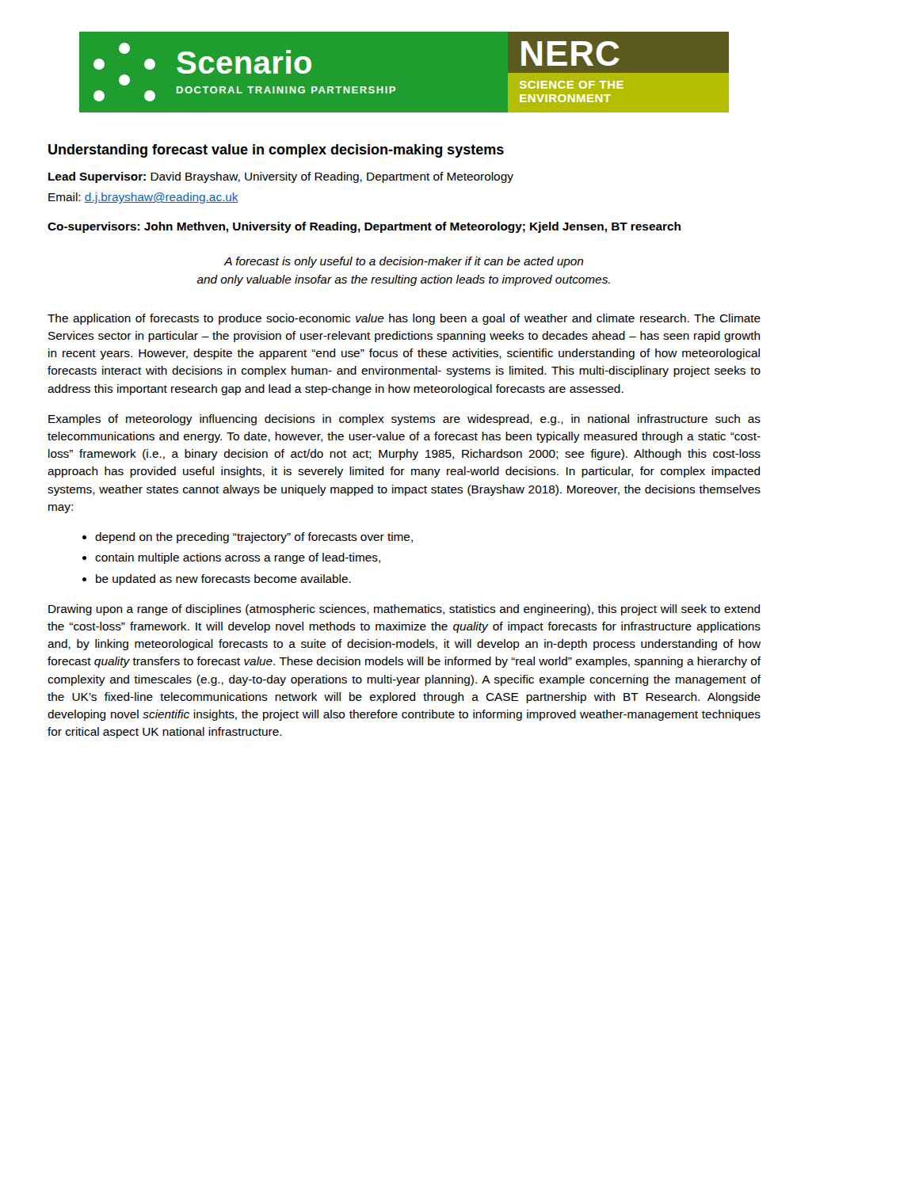Scenario
DOCTORAL TRAINING PARTNERSHIP
NERC
SCIENCE OF THE
ENVIRONMENT
Understanding forecast value in complex decision-making systems
Lead Supervisor: David Brayshaw, University of Reading, Department of Meteorology
Email: d.j.brayshaw@reading.ac.uk
Co-supervisors: John Methven, University of Reading, Department of Meteorology; Kjeld Jensen, BT research
A forecast is only useful to a decision-maker if it can be acted upon
and only valuable insofar as the resulting action leads to improved outcomes.
The application of forecasts to produce socio-economic value has long been a goal of weather and climate research. The Climate Services sector in particular – the provision of user-relevant predictions spanning weeks to decades ahead – has seen rapid growth in recent years. However, despite the apparent “end use” focus of these activities, scientific understanding of how meteorological forecasts interact with decisions in complex human- and environmental- systems is limited. This multi-disciplinary project seeks to address this important research gap and lead a step-change in how meteorological forecasts are assessed.
Examples of meteorology influencing decisions in complex systems are widespread, e.g., in national infrastructure such as telecommunications and energy. To date, however, the user-value of a forecast has been typically measured through a static “cost-loss” framework (i.e., a binary decision of act/do not act; Murphy 1985, Richardson 2000; see figure). Although this cost-loss approach has provided useful insights, it is severely limited for many real-world decisions. In particular, for complex impacted systems, weather states cannot always be uniquely mapped to impact states (Brayshaw 2018). Moreover, the decisions themselves may:
depend on the preceding “trajectory” of forecasts over time,
contain multiple actions across a range of lead-times,
be updated as new forecasts become available.
Drawing upon a range of disciplines (atmospheric sciences, mathematics, statistics and engineering), this project will seek to extend the “cost-loss” framework. It will develop novel methods to maximize the quality of impact forecasts for infrastructure applications and, by linking meteorological forecasts to a suite of decision-models, it will develop an in-depth process understanding of how forecast quality transfers to forecast value. These decision models will be informed by “real world” examples, spanning a hierarchy of complexity and timescales (e.g., day-to-day operations to multi-year planning). A specific example concerning the management of the UK’s fixed-line telecommunications network will be explored through a CASE partnership with BT Research. Alongside developing novel scientific insights, the project will also therefore contribute to informing improved weather-management techniques for critical aspect UK national infrastructure.